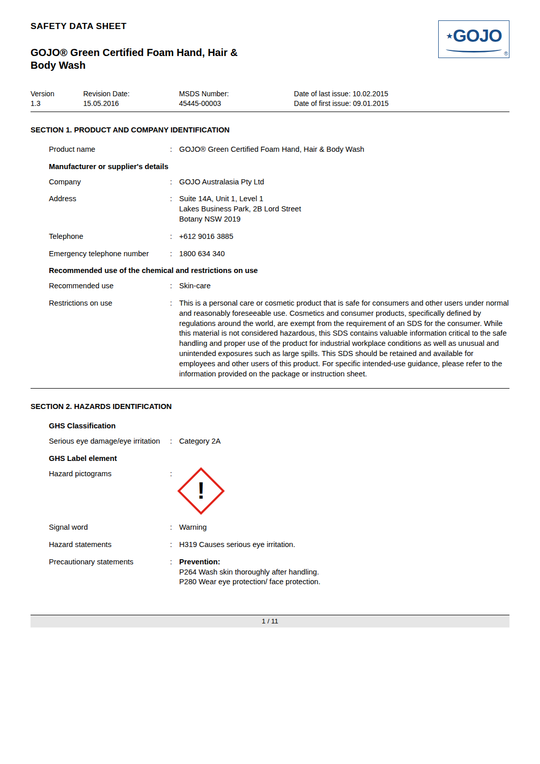SAFETY DATA SHEET
GOJO® Green Certified Foam Hand, Hair &
Body Wash
★GOJO ®
| Version 1.3 | Revision Date: 15.05.2016 | MSDS Number: 45445-00003 | Date of last issue: 10.02.2015 Date of first issue: 09.01.2015 |
SECTION 1. PRODUCT AND COMPANY IDENTIFICATION
| Product name | : | GOJO® Green Certified Foam Hand, Hair & Body Wash |
Manufacturer or supplier's details
| Company | : | GOJO Australasia Pty Ltd |
| Address | : | Suite 14A, Unit 1, Level 1 Lakes Business Park, 2B Lord Street Botany NSW 2019 |
| Telephone | : | +612 9016 3885 |
| Emergency telephone number | : | 1800 634 340 |
Recommended use of the chemical and restrictions on use
| Recommended use | : | Skin-care |
| Restrictions on use | : | This is a personal care or cosmetic product that is safe for consumers and other users under normal and reasonably foreseeable use. Cosmetics and consumer products, specifically defined by regulations around the world, are exempt from the requirement of an SDS for the consumer. While this material is not considered hazardous, this SDS contains valuable information critical to the safe handling and proper use of the product for industrial workplace conditions as well as unusual and unintended exposures such as large spills. This SDS should be retained and available for employees and other users of this product. For specific intended-use guidance, please refer to the information provided on the package or instruction sheet. |
SECTION 2. HAZARDS IDENTIFICATION
GHS Classification
| Serious eye damage/eye irritation | : | Category 2A |
GHS Label element
| Hazard pictograms | : | ! |
| Signal word | : | Warning |
| Hazard statements | : | H319 Causes serious eye irritation. |
| Precautionary statements | : | Prevention: P264 Wash skin thoroughly after handling. P280 Wear eye protection/ face protection. |
1 / 11